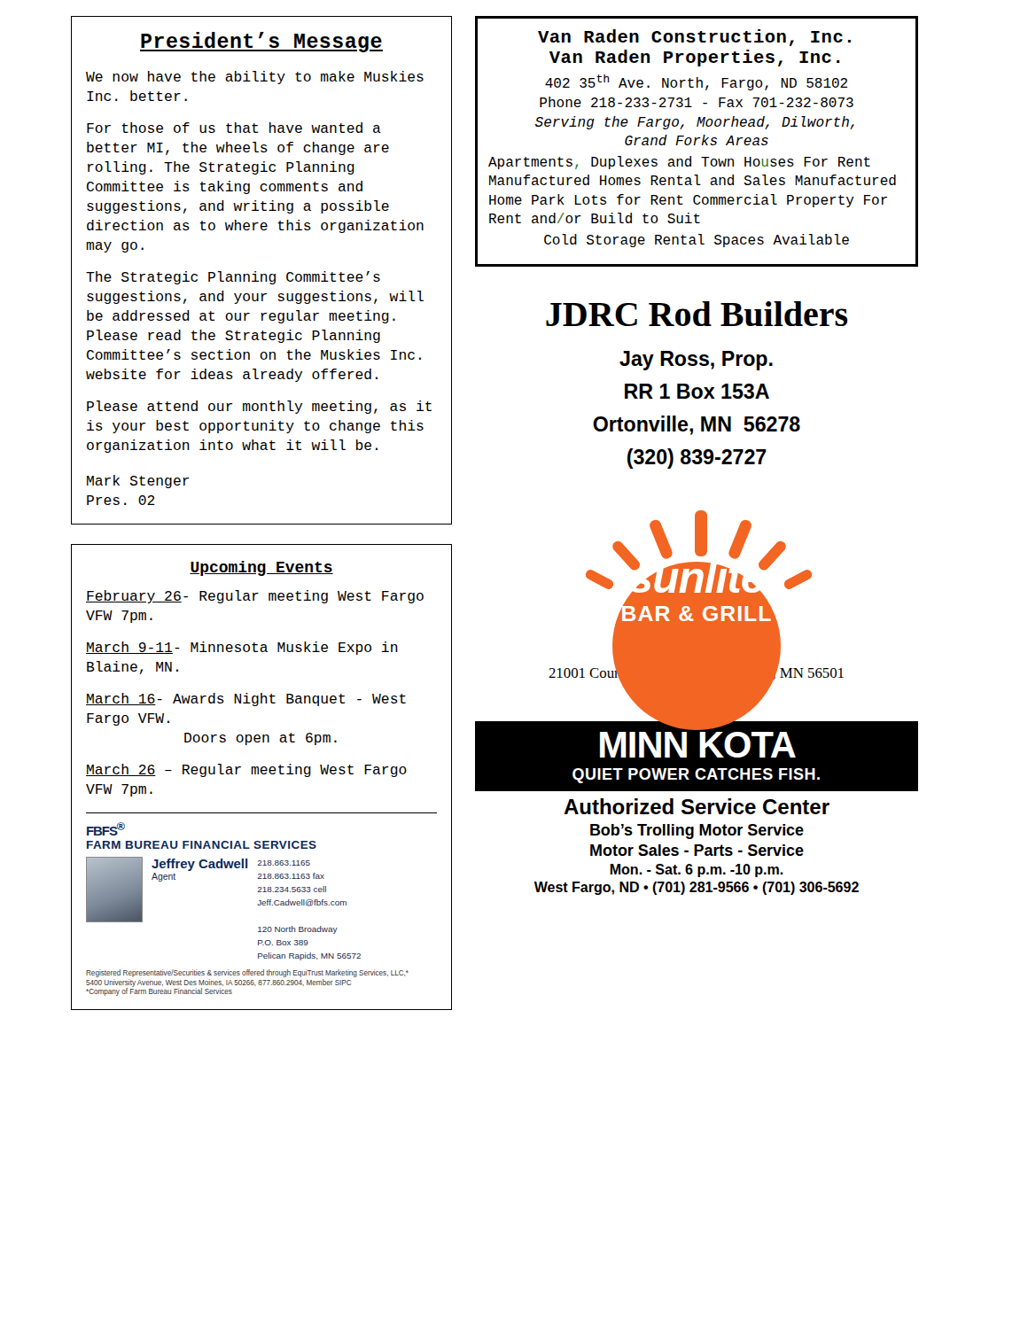President’s Message
We now have the ability to make Muskies Inc. better.
For those of us that have wanted a better MI, the wheels of change are rolling. The Strategic Planning Committee is taking comments and suggestions, and writing a possible direction as to where this organization may go.
The Strategic Planning Committee’s suggestions, and your suggestions, will be addressed at our regular meeting. Please read the Strategic Planning Committee’s section on the Muskies Inc. website for ideas already offered.
Please attend our monthly meeting, as it is your best opportunity to change this organization into what it will be.
Mark Stenger
Pres. 02
Upcoming Events
February 26- Regular meeting West Fargo VFW 7pm.
March 9-11- Minnesota Muskie Expo in Blaine, MN.
March 16- Awards Night Banquet - West Fargo VFW. Doors open at 6pm.
March 26 – Regular meeting West Fargo VFW 7pm.
FBFS®
FARM BUREAU FINANCIAL SERVICES
Jeffrey Cadwell
Agent
218.863.1165
218.863.1163 fax
218.234.5633 cell
Jeff.Cadwell@fbfs.com
120 North Broadway
P.O. Box 389
Pelican Rapids, MN 56572
Registered Representative/Securities & services offered through EquiTrust Marketing Services, LLC,*
5400 University Avenue, West Des Moines, IA 50266, 877.860.2904, Member SIPC
*Company of Farm Bureau Financial Services
Van Raden Construction, Inc.
Van Raden Properties, Inc.
402 35th Ave. North, Fargo, ND 58102
Phone 218-233-2731 - Fax 701-232-8073
Serving the Fargo, Moorhead, Dilworth,
Grand Forks Areas
Apartments, Duplexes and Town Houses For Rent Manufactured Homes Rental and Sales Manufactured Home Park Lots for Rent Commercial Property For Rent and/or Build to Suit
Cold Storage Rental Spaces Available
JDRC Rod Builders
Jay Ross, Prop.
RR 1 Box 153A
Ortonville, MN 56278
(320) 839-2727
sunlite
BAR & GRILL
218-847-4622
21001 County Hwy.21, Detroit Lakes, MN 56501
MINN KOTA
QUIET POWER CATCHES FISH.
Authorized Service Center
Bob’s Trolling Motor Service
Motor Sales - Parts - Service
Mon. - Sat. 6 p.m. -10 p.m.
West Fargo, ND • (701) 281-9566 • (701) 306-5692